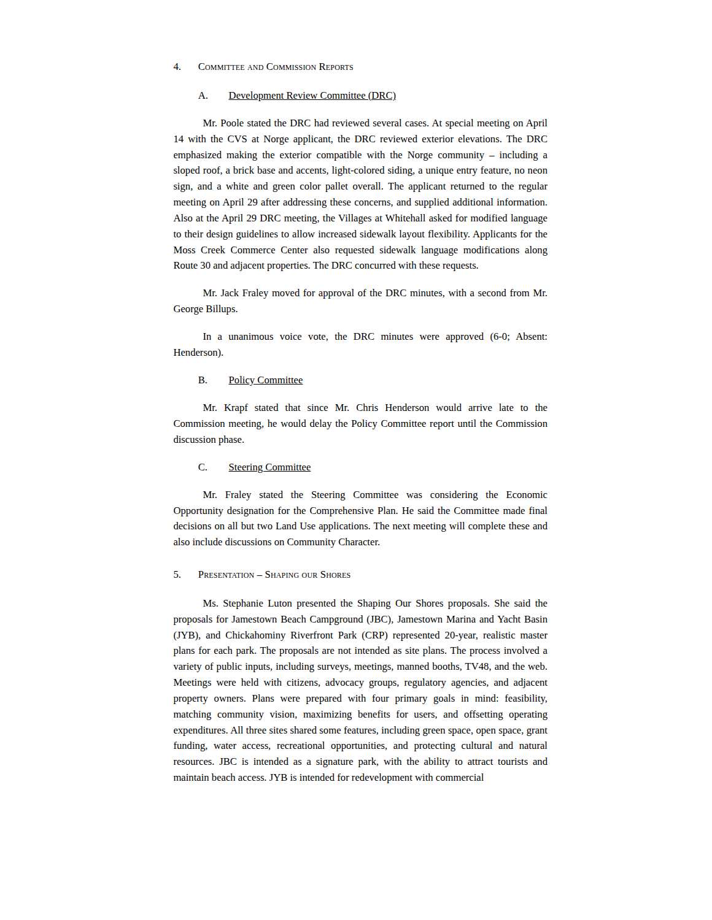4. Committee and Commission Reports
A. Development Review Committee (DRC)
Mr. Poole stated the DRC had reviewed several cases. At special meeting on April 14 with the CVS at Norge applicant, the DRC reviewed exterior elevations. The DRC emphasized making the exterior compatible with the Norge community – including a sloped roof, a brick base and accents, light-colored siding, a unique entry feature, no neon sign, and a white and green color pallet overall. The applicant returned to the regular meeting on April 29 after addressing these concerns, and supplied additional information. Also at the April 29 DRC meeting, the Villages at Whitehall asked for modified language to their design guidelines to allow increased sidewalk layout flexibility. Applicants for the Moss Creek Commerce Center also requested sidewalk language modifications along Route 30 and adjacent properties. The DRC concurred with these requests.
Mr. Jack Fraley moved for approval of the DRC minutes, with a second from Mr. George Billups.
In a unanimous voice vote, the DRC minutes were approved (6-0; Absent: Henderson).
B. Policy Committee
Mr. Krapf stated that since Mr. Chris Henderson would arrive late to the Commission meeting, he would delay the Policy Committee report until the Commission discussion phase.
C. Steering Committee
Mr. Fraley stated the Steering Committee was considering the Economic Opportunity designation for the Comprehensive Plan. He said the Committee made final decisions on all but two Land Use applications. The next meeting will complete these and also include discussions on Community Character.
5. Presentation – Shaping our Shores
Ms. Stephanie Luton presented the Shaping Our Shores proposals. She said the proposals for Jamestown Beach Campground (JBC), Jamestown Marina and Yacht Basin (JYB), and Chickahominy Riverfront Park (CRP) represented 20-year, realistic master plans for each park. The proposals are not intended as site plans. The process involved a variety of public inputs, including surveys, meetings, manned booths, TV48, and the web. Meetings were held with citizens, advocacy groups, regulatory agencies, and adjacent property owners. Plans were prepared with four primary goals in mind: feasibility, matching community vision, maximizing benefits for users, and offsetting operating expenditures. All three sites shared some features, including green space, open space, grant funding, water access, recreational opportunities, and protecting cultural and natural resources. JBC is intended as a signature park, with the ability to attract tourists and maintain beach access. JYB is intended for redevelopment with commercial